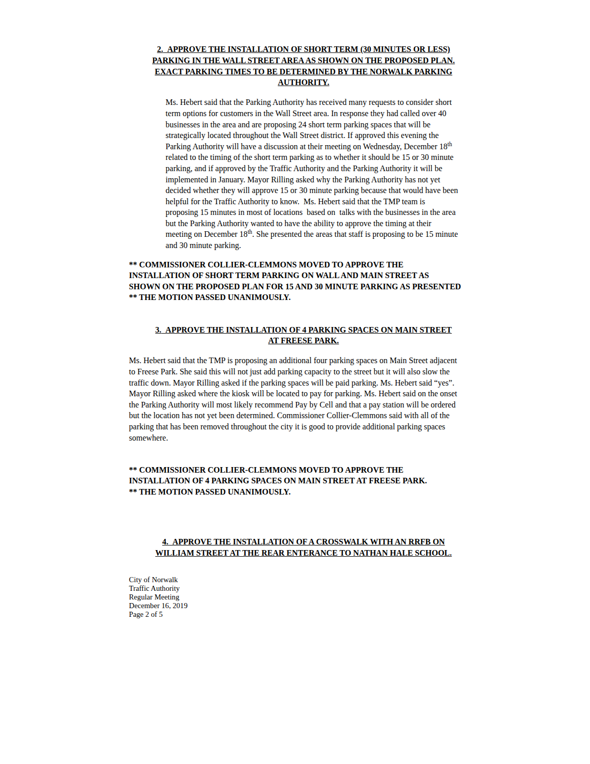2. APPROVE THE INSTALLATION OF SHORT TERM (30 MINUTES OR LESS) PARKING IN THE WALL STREET AREA AS SHOWN ON THE PROPOSED PLAN. EXACT PARKING TIMES TO BE DETERMINED BY THE NORWALK PARKING AUTHORITY.
Ms. Hebert said that the Parking Authority has received many requests to consider short term options for customers in the Wall Street area. In response they had called over 40 businesses in the area and are proposing 24 short term parking spaces that will be strategically located throughout the Wall Street district. If approved this evening the Parking Authority will have a discussion at their meeting on Wednesday, December 18th related to the timing of the short term parking as to whether it should be 15 or 30 minute parking, and if approved by the Traffic Authority and the Parking Authority it will be implemented in January. Mayor Rilling asked why the Parking Authority has not yet decided whether they will approve 15 or 30 minute parking because that would have been helpful for the Traffic Authority to know. Ms. Hebert said that the TMP team is proposing 15 minutes in most of locations based on talks with the businesses in the area but the Parking Authority wanted to have the ability to approve the timing at their meeting on December 18th. She presented the areas that staff is proposing to be 15 minute and 30 minute parking.
** COMMISSIONER COLLIER-CLEMMONS MOVED TO APPROVE THE INSTALLATION OF SHORT TERM PARKING ON WALL AND MAIN STREET AS SHOWN ON THE PROPOSED PLAN FOR 15 AND 30 MINUTE PARKING AS PRESENTED
** THE MOTION PASSED UNANIMOUSLY.
3. APPROVE THE INSTALLATION OF 4 PARKING SPACES ON MAIN STREET AT FREESE PARK.
Ms. Hebert said that the TMP is proposing an additional four parking spaces on Main Street adjacent to Freese Park. She said this will not just add parking capacity to the street but it will also slow the traffic down. Mayor Rilling asked if the parking spaces will be paid parking. Ms. Hebert said “yes”. Mayor Rilling asked where the kiosk will be located to pay for parking. Ms. Hebert said on the onset the Parking Authority will most likely recommend Pay by Cell and that a pay station will be ordered but the location has not yet been determined. Commissioner Collier-Clemmons said with all of the parking that has been removed throughout the city it is good to provide additional parking spaces somewhere.
** COMMISSIONER COLLIER-CLEMMONS MOVED TO APPROVE THE INSTALLATION OF 4 PARKING SPACES ON MAIN STREET AT FREESE PARK.
** THE MOTION PASSED UNANIMOUSLY.
4. APPROVE THE INSTALLATION OF A CROSSWALK WITH AN RRFB ON WILLIAM STREET AT THE REAR ENTERANCE TO NATHAN HALE SCHOOL.
City of Norwalk
Traffic Authority
Regular Meeting
December 16, 2019
Page 2 of 5